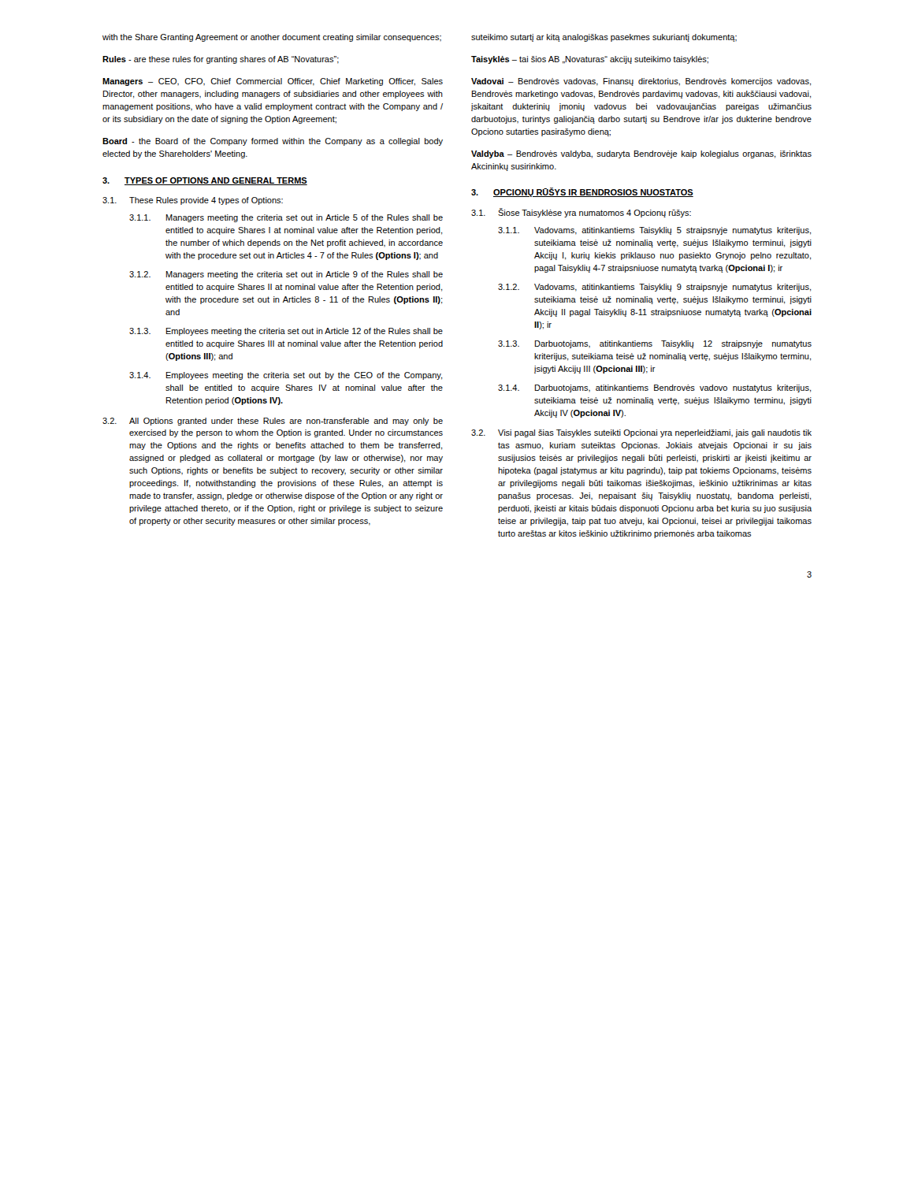| with the Share Granting Agreement or another document creating similar consequences; Rules - are these rules for granting shares of AB “Novaturas”; Managers – CEO, CFO, Chief Commercial Officer, Chief Marketing Officer, Sales Director, other managers, including managers of subsidiaries and other employees with management positions, who have a valid employment contract with the Company and / or its subsidiary on the date of signing the Option Agreement; Board - the Board of the Company formed within the Company as a collegial body elected by the Shareholders' Meeting. 3. TYPES OF OPTIONS AND GENERAL TERMS 3.1. These Rules provide 4 types of Options: 3.1.1. Managers meeting the criteria set out in Article 5 of the Rules shall be entitled to acquire Shares I at nominal value after the Retention period, the number of which depends on the Net profit achieved, in accordance with the procedure set out in Articles 4 - 7 of the Rules (Options I) ; and 3.1.2. Managers meeting the criteria set out in Article 9 of the Rules shall be entitled to acquire Shares II at nominal value after the Retention period, with the procedure set out in Articles 8 - 11 of the Rules (Options II) ; and 3.1.3. Employees meeting the criteria set out in Article 12 of the Rules shall be entitled to acquire Shares III at nominal value after the Retention period ( Options III ); and 3.1.4. Employees meeting the criteria set out by the CEO of the Company, shall be entitled to acquire Shares IV at nominal value after the Retention period ( Options IV). 3.2. All Options granted under these Rules are non-transferable and may only be exercised by the person to whom the Option is granted. Under no circumstances may the Options and the rights or benefits attached to them be transferred, assigned or pledged as collateral or mortgage (by law or otherwise), nor may such Options, rights or benefits be subject to recovery, security or other similar proceedings. If, notwithstanding the provisions of these Rules, an attempt is made to transfer, assign, pledge or otherwise dispose of the Option or any right or privilege attached thereto, or if the Option, right or privilege is subject to seizure of property or other security measures or other similar process, | suteikimo sutartį ar kitą analogiškas pasekmes sukuriantį dokumentą; Taisyklės – tai šios AB „Novaturas“ akcijų suteikimo taisyklės; Vadovai – Bendrovės vadovas, Finansų direktorius, Bendrovės komercijos vadovas, Bendrovės marketingo vadovas, Bendrovės pardavimų vadovas, kiti aukščiausi vadovai, įskaitant dukterinių įmonių vadovus bei vadovaujančias pareigas užimančius darbuotojus, turintys galiojančią darbo sutartį su Bendrove ir/ar jos dukterine bendrove Opciono sutarties pasirašymo dieną; Valdyba – Bendrovės valdyba, sudaryta Bendrovėje kaip kolegialus organas, išrinktas Akcininkų susirinkimo. 3. OPCIONŲ RŪŠYS IR BENDROSIOS NUOSTATOS 3.1. Šiose Taisyklėse yra numatomos 4 Opcionų rūšys: 3.1.1. Vadovams, atitinkantiems Taisyklių 5 straipsnyje numatytus kriterijus, suteikiama teisė už nominalią vertę, suėjus Išlaikymo terminui, įsigyti Akcijų I, kurių kiekis priklauso nuo pasiekto Grynojo pelno rezultato, pagal Taisyklių 4-7 straipsniuose numatytą tvarką ( Opcionai I ); ir 3.1.2. Vadovams, atitinkantiems Taisyklių 9 straipsnyje numatytus kriterijus, suteikiama teisė už nominalią vertę, suėjus Išlaikymo terminui, įsigyti Akcijų II pagal Taisyklių 8-11 straipsniuose numatytą tvarką ( Opcionai II ); ir 3.1.3. Darbuotojams, atitinkantiems Taisyklių 12 straipsnyje numatytus kriterijus, suteikiama teisė už nominalią vertę, suėjus Išlaikymo terminu, įsigyti Akcijų III ( Opcionai III ); ir 3.1.4. Darbuotojams, atitinkantiems Bendrovės vadovo nustatytus kriterijus, suteikiama teisė už nominalią vertę, suėjus Išlaikymo terminu, įsigyti Akcijų IV ( Opcionai IV ). 3.2. Visi pagal šias Taisykles suteikti Opcionai yra neperleidžiami, jais gali naudotis tik tas asmuo, kuriam suteiktas Opcionas. Jokiais atvejais Opcionai ir su jais susijusios teisės ar privilegijos negali būti perleisti, priskirti ar įkeisti įkeitimu ar hipoteka (pagal įstatymus ar kitu pagrindu), taip pat tokiems Opcionams, teisėms ar privilegijoms negali būti taikomas išieškojimas, ieškinio užtikrinimas ar kitas panašus procesas. Jei, nepaisant šių Taisyklių nuostatų, bandoma perleisti, perduoti, įkeisti ar kitais būdais disponuoti Opcionu arba bet kuria su juo susijusia teise ar privilegija, taip pat tuo atveju, kai Opcionui, teisei ar privilegijai taikomas turto areštas ar kitos ieškinio užtikrinimo priemonės arba taikomas |
3